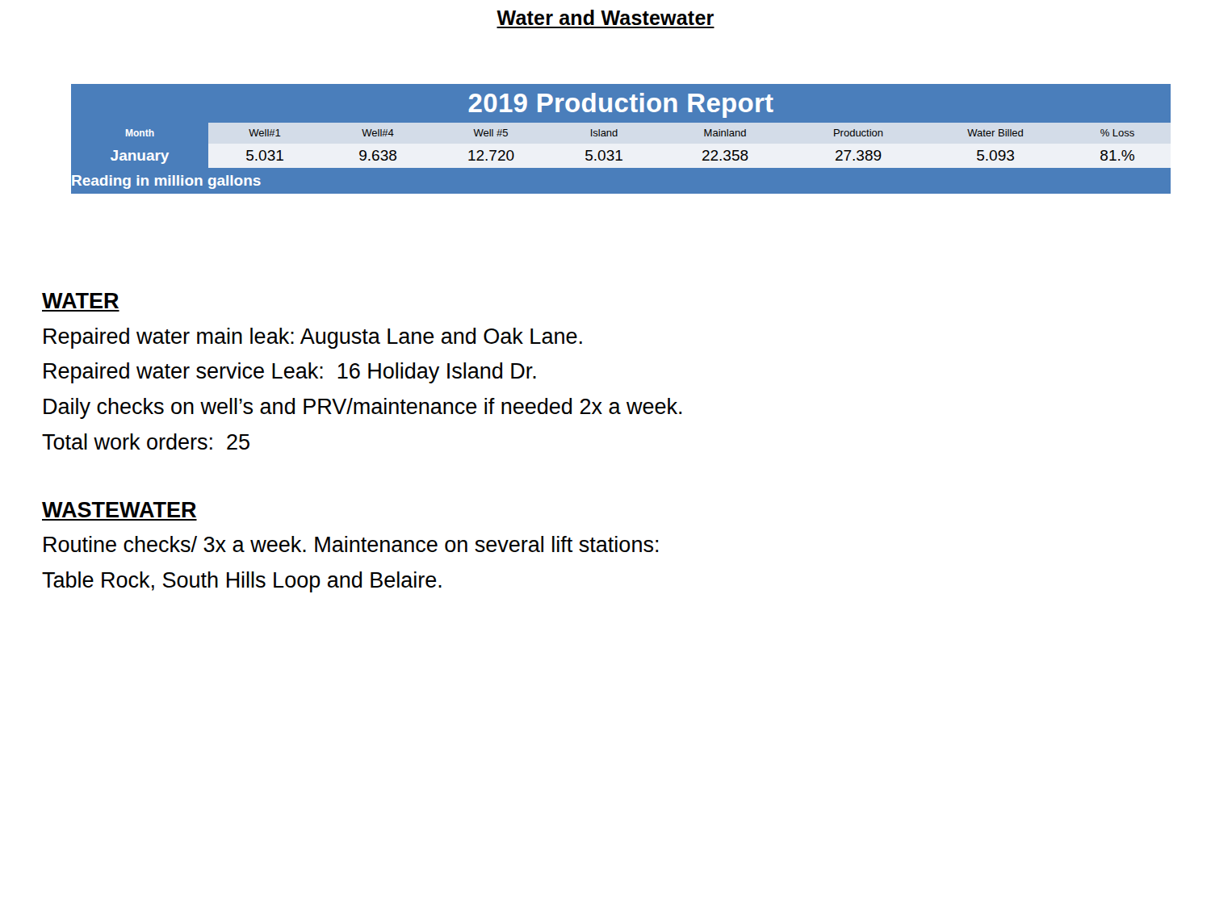Water and Wastewater
| 2019 Production Report |
| Month | Well#1 | Well#4 | Well #5 | Island | Mainland | Production | Water Billed | % Loss |
| January | 5.031 | 9.638 | 12.720 | 5.031 | 22.358 | 27.389 | 5.093 | 81.% |
| Reading in million gallons |
WATER
Repaired water main leak: Augusta Lane and Oak Lane.
Repaired water service Leak: 16 Holiday Island Dr.
Daily checks on well’s and PRV/maintenance if needed 2x a week.
Total work orders: 25
WASTEWATER
Routine checks/ 3x a week. Maintenance on several lift stations:
Table Rock, South Hills Loop and Belaire.